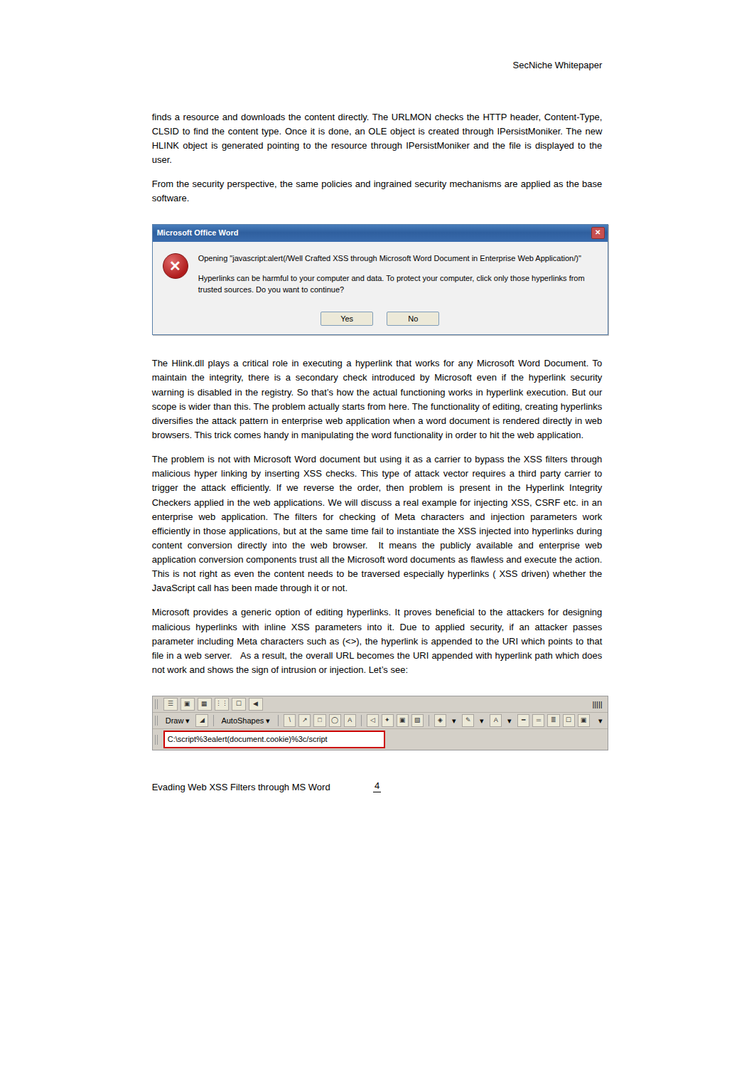SecNiche Whitepaper
finds a resource and downloads the content directly. The URLMON checks the HTTP header, Content-Type, CLSID to find the content type. Once it is done, an OLE object is created through IPersistMoniker. The new HLINK object is generated pointing to the resource through IPersistMoniker and the file is displayed to the user.
From the security perspective, the same policies and ingrained security mechanisms are applied as the base software.
Microsoft Office Word ✕
✕
Opening "javascript:alert(/Well Crafted XSS through Microsoft Word Document in Enterprise Web Application/)"
Hyperlinks can be harmful to your computer and data. To protect your computer, click only those hyperlinks from trusted sources. Do you want to continue?
Yes No
The Hlink.dll plays a critical role in executing a hyperlink that works for any Microsoft Word Document. To maintain the integrity, there is a secondary check introduced by Microsoft even if the hyperlink security warning is disabled in the registry. So that’s how the actual functioning works in hyperlink execution. But our scope is wider than this. The problem actually starts from here. The functionality of editing, creating hyperlinks diversifies the attack pattern in enterprise web application when a word document is rendered directly in web browsers. This trick comes handy in manipulating the word functionality in order to hit the web application.
The problem is not with Microsoft Word document but using it as a carrier to bypass the XSS filters through malicious hyper linking by inserting XSS checks. This type of attack vector requires a third party carrier to trigger the attack efficiently. If we reverse the order, then problem is present in the Hyperlink Integrity Checkers applied in the web applications. We will discuss a real example for injecting XSS, CSRF etc. in an enterprise web application. The filters for checking of Meta characters and injection parameters work efficiently in those applications, but at the same time fail to instantiate the XSS injected into hyperlinks during content conversion directly into the web browser. It means the publicly available and enterprise web application conversion components trust all the Microsoft word documents as flawless and execute the action. This is not right as even the content needs to be traversed especially hyperlinks ( XSS driven) whether the JavaScript call has been made through it or not.
Microsoft provides a generic option of editing hyperlinks. It proves beneficial to the attackers for designing malicious hyperlinks with inline XSS parameters into it. Due to applied security, if an attacker passes parameter including Meta characters such as (<>), the hyperlink is appended to the URI which points to that file in a web server. As a result, the overall URL becomes the URI appended with hyperlink path which does not work and shows the sign of intrusion or injection. Let’s see:
☰ ▣ ▦ ⋮⋮ ☐ ◀ |||||
Draw ▾ ◢ AutoShapes ▾ \ ↗ □ ◯ A ◁ ✦ ▣ ▧ ◈ ▾ ✎ ▾ A ▾ ━ ═ ≣ ☐ ▣ ▾
C:\script%3ealert(document.cookie)%3c/script
4
Evading Web XSS Filters through MS Word